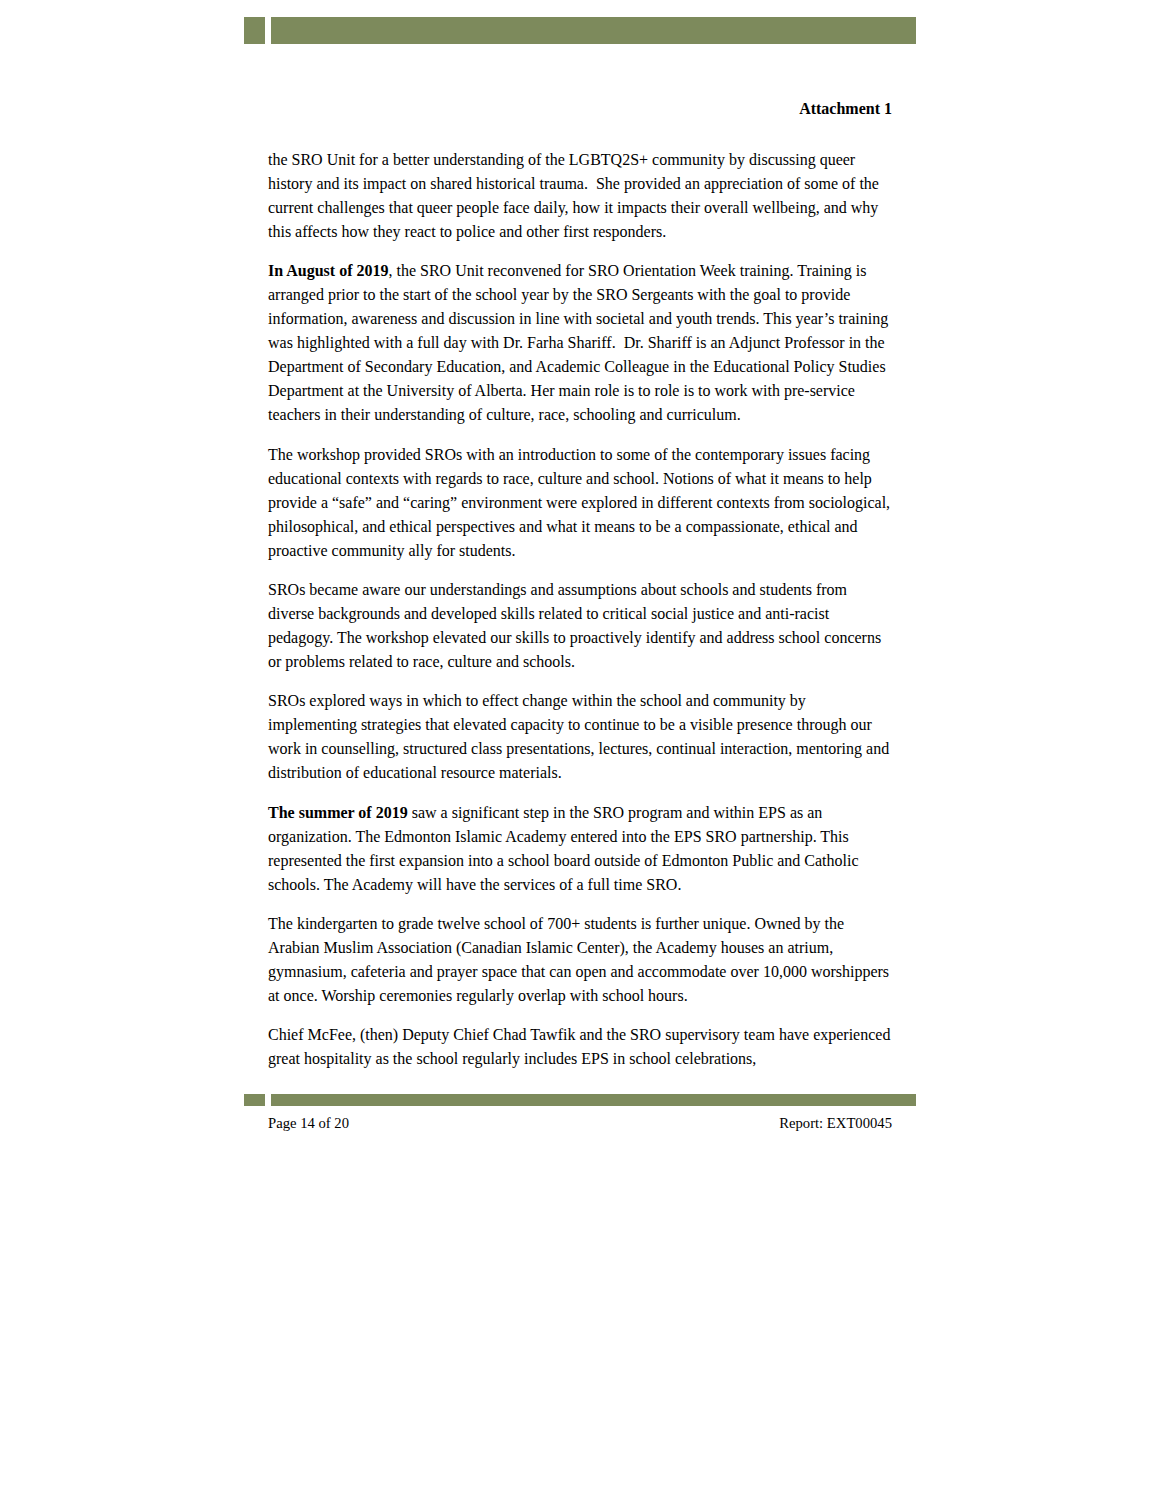Attachment 1
the SRO Unit for a better understanding of the LGBTQ2S+ community by discussing queer history and its impact on shared historical trauma. She provided an appreciation of some of the current challenges that queer people face daily, how it impacts their overall wellbeing, and why this affects how they react to police and other first responders.
In August of 2019, the SRO Unit reconvened for SRO Orientation Week training. Training is arranged prior to the start of the school year by the SRO Sergeants with the goal to provide information, awareness and discussion in line with societal and youth trends. This year’s training was highlighted with a full day with Dr. Farha Shariff. Dr. Shariff is an Adjunct Professor in the Department of Secondary Education, and Academic Colleague in the Educational Policy Studies Department at the University of Alberta. Her main role is to role is to work with pre-service teachers in their understanding of culture, race, schooling and curriculum.
The workshop provided SROs with an introduction to some of the contemporary issues facing educational contexts with regards to race, culture and school. Notions of what it means to help provide a “safe” and “caring” environment were explored in different contexts from sociological, philosophical, and ethical perspectives and what it means to be a compassionate, ethical and proactive community ally for students.
SROs became aware our understandings and assumptions about schools and students from diverse backgrounds and developed skills related to critical social justice and anti-racist pedagogy. The workshop elevated our skills to proactively identify and address school concerns or problems related to race, culture and schools.
SROs explored ways in which to effect change within the school and community by implementing strategies that elevated capacity to continue to be a visible presence through our work in counselling, structured class presentations, lectures, continual interaction, mentoring and distribution of educational resource materials.
The summer of 2019 saw a significant step in the SRO program and within EPS as an organization. The Edmonton Islamic Academy entered into the EPS SRO partnership. This represented the first expansion into a school board outside of Edmonton Public and Catholic schools. The Academy will have the services of a full time SRO.
The kindergarten to grade twelve school of 700+ students is further unique. Owned by the Arabian Muslim Association (Canadian Islamic Center), the Academy houses an atrium, gymnasium, cafeteria and prayer space that can open and accommodate over 10,000 worshippers at once. Worship ceremonies regularly overlap with school hours.
Chief McFee, (then) Deputy Chief Chad Tawfik and the SRO supervisory team have experienced great hospitality as the school regularly includes EPS in school celebrations,
Page 14 of 20 Report: EXT00045